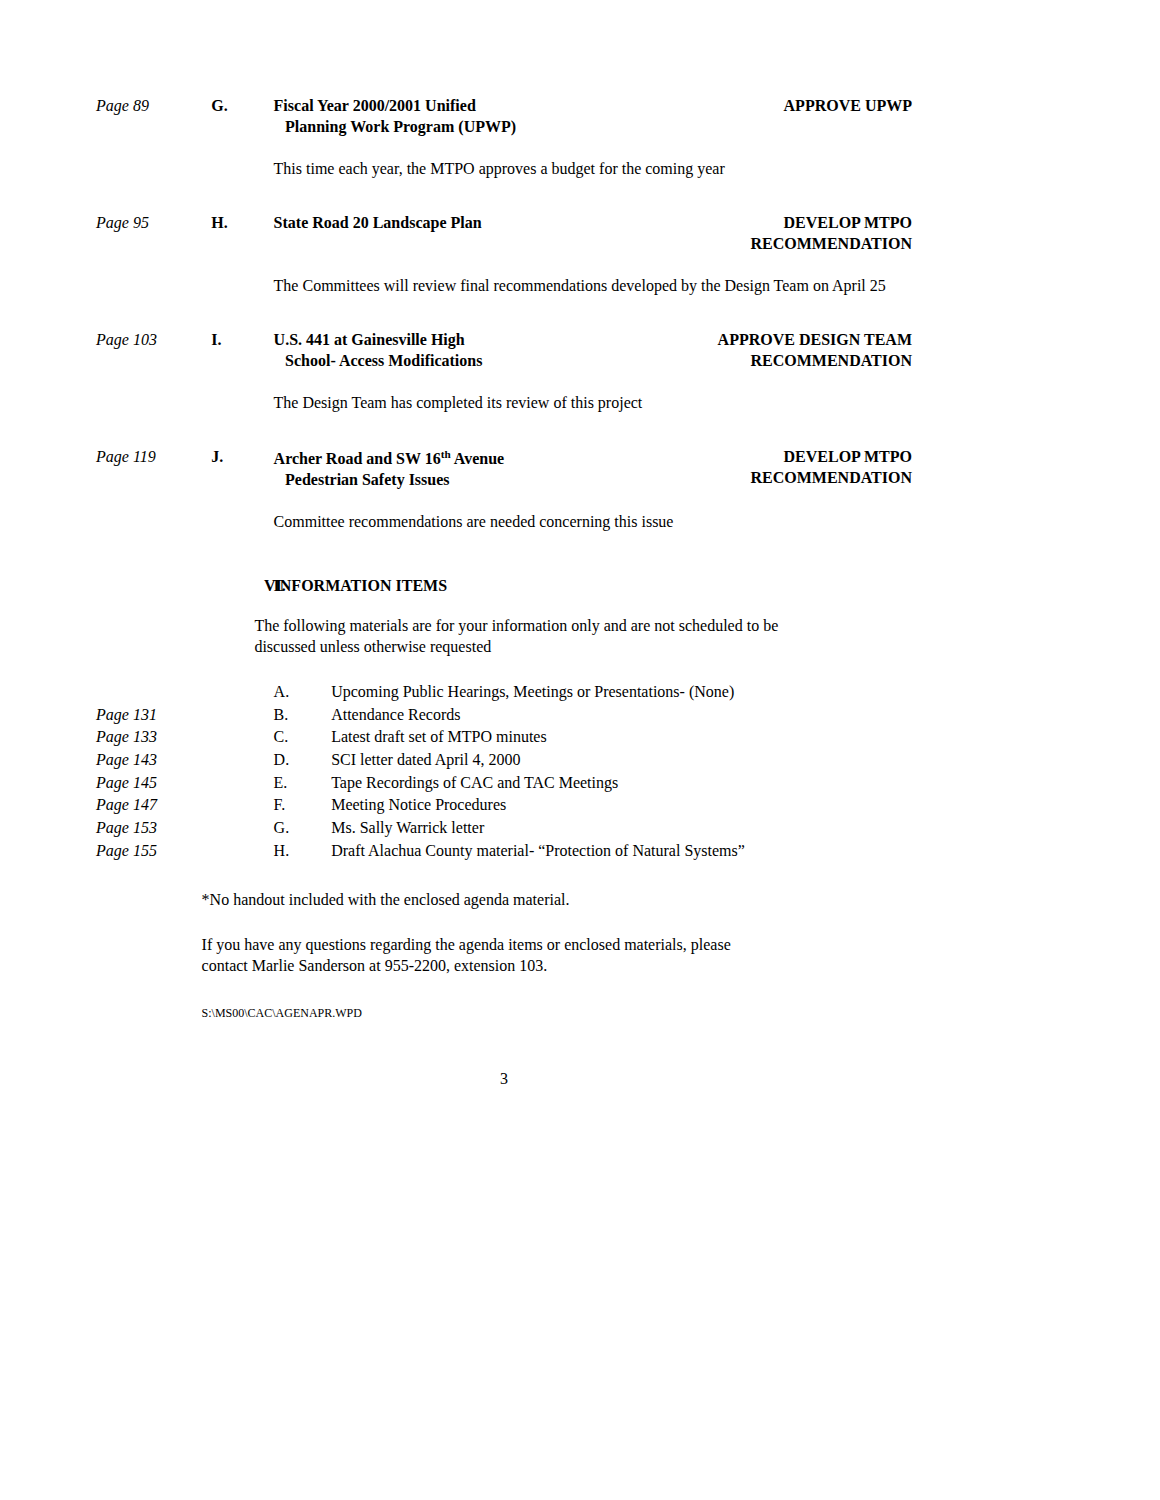Page 89
G.
Fiscal Year 2000/2001 Unified
Planning Work Program (UPWP)
APPROVE UPWP
This time each year, the MTPO approves a budget for the coming year
Page 95
H.
State Road 20 Landscape Plan
DEVELOP MTPO
RECOMMENDATION
The Committees will review final recommendations developed by the Design Team on April 25
Page 103
I.
U.S. 441 at Gainesville High
School- Access Modifications
APPROVE DESIGN TEAM
RECOMMENDATION
The Design Team has completed its review of this project
Page 119
J.
Archer Road and SW 16th Avenue
Pedestrian Safety Issues
DEVELOP MTPO
RECOMMENDATION
Committee recommendations are needed concerning this issue
VI.
INFORMATION ITEMS
The following materials are for your information only and are not scheduled to be discussed unless otherwise requested
A.
Upcoming Public Hearings, Meetings or Presentations- (None)
Page 131
B.
Attendance Records
Page 133
C.
Latest draft set of MTPO minutes
Page 143
D.
SCI letter dated April 4, 2000
Page 145
E.
Tape Recordings of CAC and TAC Meetings
Page 147
F.
Meeting Notice Procedures
Page 153
G.
Ms. Sally Warrick letter
Page 155
H.
Draft Alachua County material- “Protection of Natural Systems”
*No handout included with the enclosed agenda material.
If you have any questions regarding the agenda items or enclosed materials, please contact Marlie Sanderson at 955-2200, extension 103.
S:\MS00\CAC\AGENAPR.WPD
3